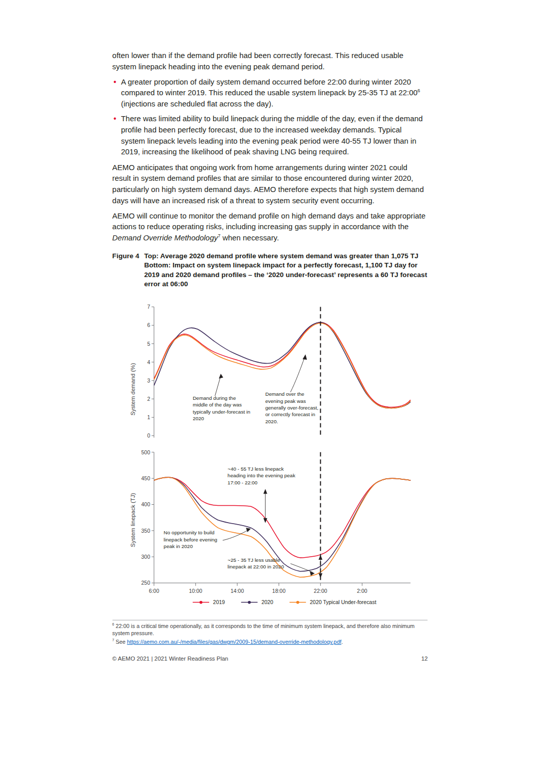often lower than if the demand profile had been correctly forecast. This reduced usable system linepack heading into the evening peak demand period.
A greater proportion of daily system demand occurred before 22:00 during winter 2020 compared to winter 2019. This reduced the usable system linepack by 25-35 TJ at 22:006 (injections are scheduled flat across the day).
There was limited ability to build linepack during the middle of the day, even if the demand profile had been perfectly forecast, due to the increased weekday demands. Typical system linepack levels leading into the evening peak period were 40-55 TJ lower than in 2019, increasing the likelihood of peak shaving LNG being required.
AEMO anticipates that ongoing work from home arrangements during winter 2021 could result in system demand profiles that are similar to those encountered during winter 2020, particularly on high system demand days. AEMO therefore expects that high system demand days will have an increased risk of a threat to system security event occurring.
AEMO will continue to monitor the demand profile on high demand days and take appropriate actions to reduce operating risks, including increasing gas supply in accordance with the Demand Override Methodology7 when necessary.
Figure 4 Top: Average 2020 demand profile where system demand was greater than 1,075 TJ
Bottom: Impact on system linepack impact for a perfectly forecast, 1,100 TJ day for 2019 and 2020 demand profiles – the ‘2020 under-forecast’ represents a 60 TJ forecast error at 06:00
7 6 5 4 3 2 1 0 System demand (%) Demand during the middle of the day was typically under-forecast in 2020 Demand over the evening peak was generally over-forecast, or correctly forecast in 2020. 500 450 400 350 300 250 System linepack (TJ) 6:00 10:00 14:00 18:00 22:00 2:00 ~40 - 55 TJ less linepack heading into the evening peak 17:00 - 22:00 No opportunity to build linepack before evening peak in 2020 ~25 - 35 TJ less usable linepack at 22:00 in 2020 2019 2020 2020 Typical Under-forecast
6 22:00 is a critical time operationally, as it corresponds to the time of minimum system linepack, and therefore also minimum system pressure.
7 See https://aemo.com.au/-/media/files/gas/dwgm/2009-15/demand-override-methodology.pdf.
© AEMO 2021 | 2021 Winter Readiness Plan
12